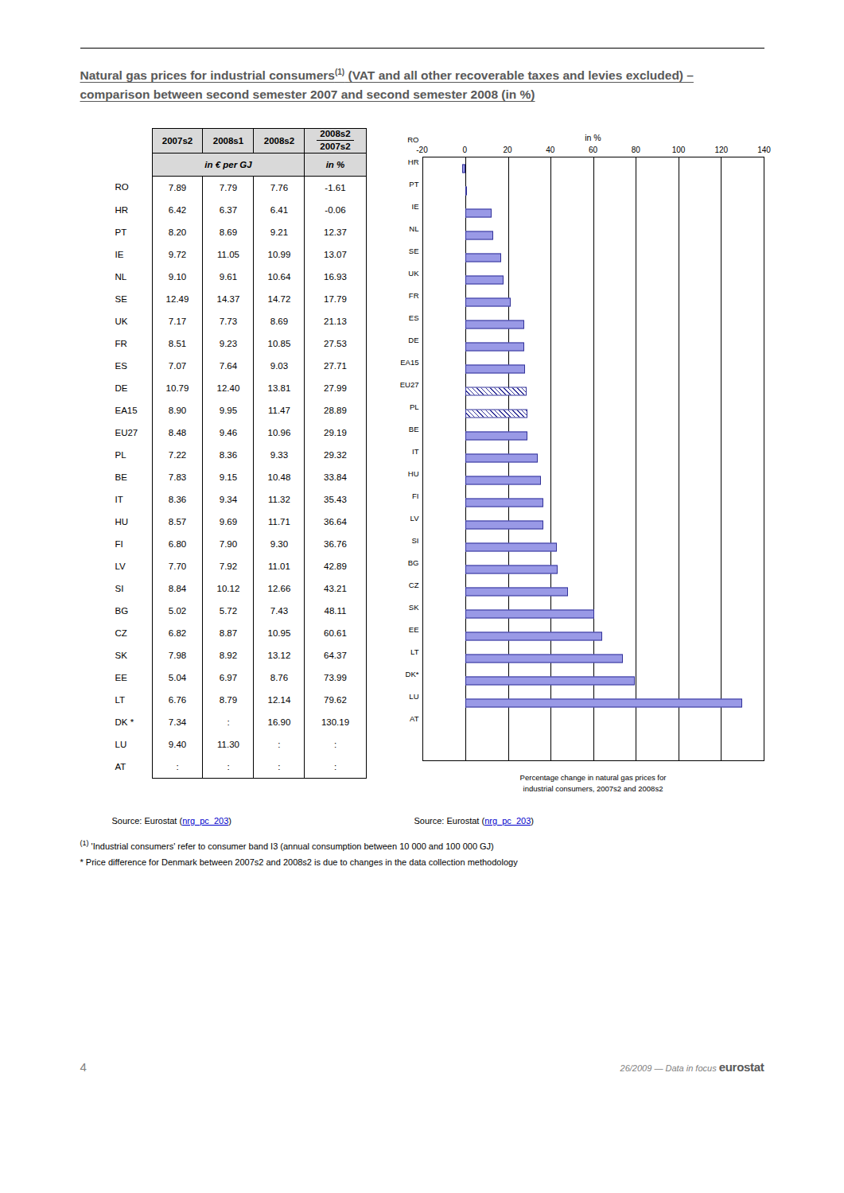Natural gas prices for industrial consumers(1) (VAT and all other recoverable taxes and levies excluded) – comparison between second semester 2007 and second semester 2008 (in %)
| | 2007s2 | 2008s1 | 2008s2 | 2008s2 2007s2 |
| --- | --- | --- | --- | --- |
| | in € per GJ | in % |
| RO | 7.89 | 7.79 | 7.76 | -1.61 |
| HR | 6.42 | 6.37 | 6.41 | -0.06 |
| PT | 8.20 | 8.69 | 9.21 | 12.37 |
| IE | 9.72 | 11.05 | 10.99 | 13.07 |
| NL | 9.10 | 9.61 | 10.64 | 16.93 |
| SE | 12.49 | 14.37 | 14.72 | 17.79 |
| UK | 7.17 | 7.73 | 8.69 | 21.13 |
| FR | 8.51 | 9.23 | 10.85 | 27.53 |
| ES | 7.07 | 7.64 | 9.03 | 27.71 |
| DE | 10.79 | 12.40 | 13.81 | 27.99 |
| EA15 | 8.90 | 9.95 | 11.47 | 28.89 |
| EU27 | 8.48 | 9.46 | 10.96 | 29.19 |
| PL | 7.22 | 8.36 | 9.33 | 29.32 |
| BE | 7.83 | 9.15 | 10.48 | 33.84 |
| IT | 8.36 | 9.34 | 11.32 | 35.43 |
| HU | 8.57 | 9.69 | 11.71 | 36.64 |
| FI | 6.80 | 7.90 | 9.30 | 36.76 |
| LV | 7.70 | 7.92 | 11.01 | 42.89 |
| SI | 8.84 | 10.12 | 12.66 | 43.21 |
| BG | 5.02 | 5.72 | 7.43 | 48.11 |
| CZ | 6.82 | 8.87 | 10.95 | 60.61 |
| SK | 7.98 | 8.92 | 13.12 | 64.37 |
| EE | 5.04 | 6.97 | 8.76 | 73.99 |
| LT | 6.76 | 8.79 | 12.14 | 79.62 |
| DK * | 7.34 | : | 16.90 | 130.19 |
| LU | 9.40 | 11.30 | : | : |
| AT | : | : | : | : |
in %
-20 0 20 40 60 80 100 120 140
RO
HR
PT
IE
NL
SE
UK
FR
ES
DE
EA15
EU27
PL
BE
IT
HU
FI
LV
SI
BG
CZ
SK
EE
LT
DK*
LU
AT
Percentage change in natural gas prices for
industrial consumers, 2007s2 and 2008s2
Source: Eurostat (nrg_pc_203)
Source: Eurostat (nrg_pc_203)
(1) 'Industrial consumers' refer to consumer band I3 (annual consumption between 10 000 and 100 000 GJ)
* Price difference for Denmark between 2007s2 and 2008s2 is due to changes in the data collection methodology
4
26/2009 — Data in focus eurostat